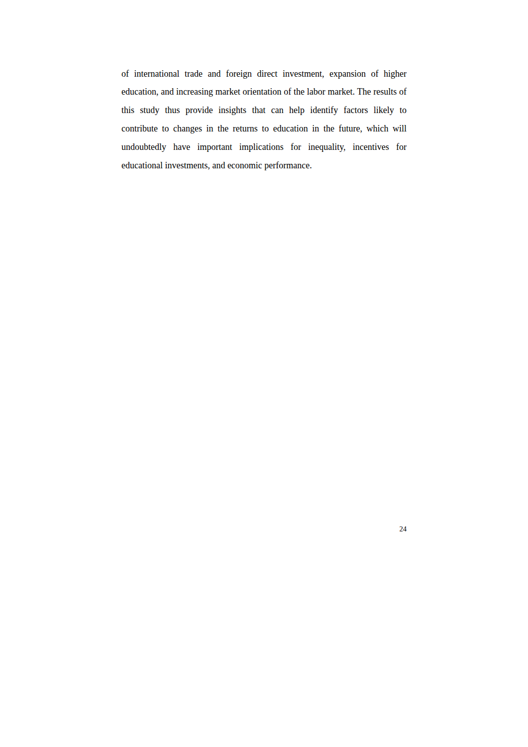of international trade and foreign direct investment, expansion of higher education, and increasing market orientation of the labor market. The results of this study thus provide insights that can help identify factors likely to contribute to changes in the returns to education in the future, which will undoubtedly have important implications for inequality, incentives for educational investments, and economic performance.
24